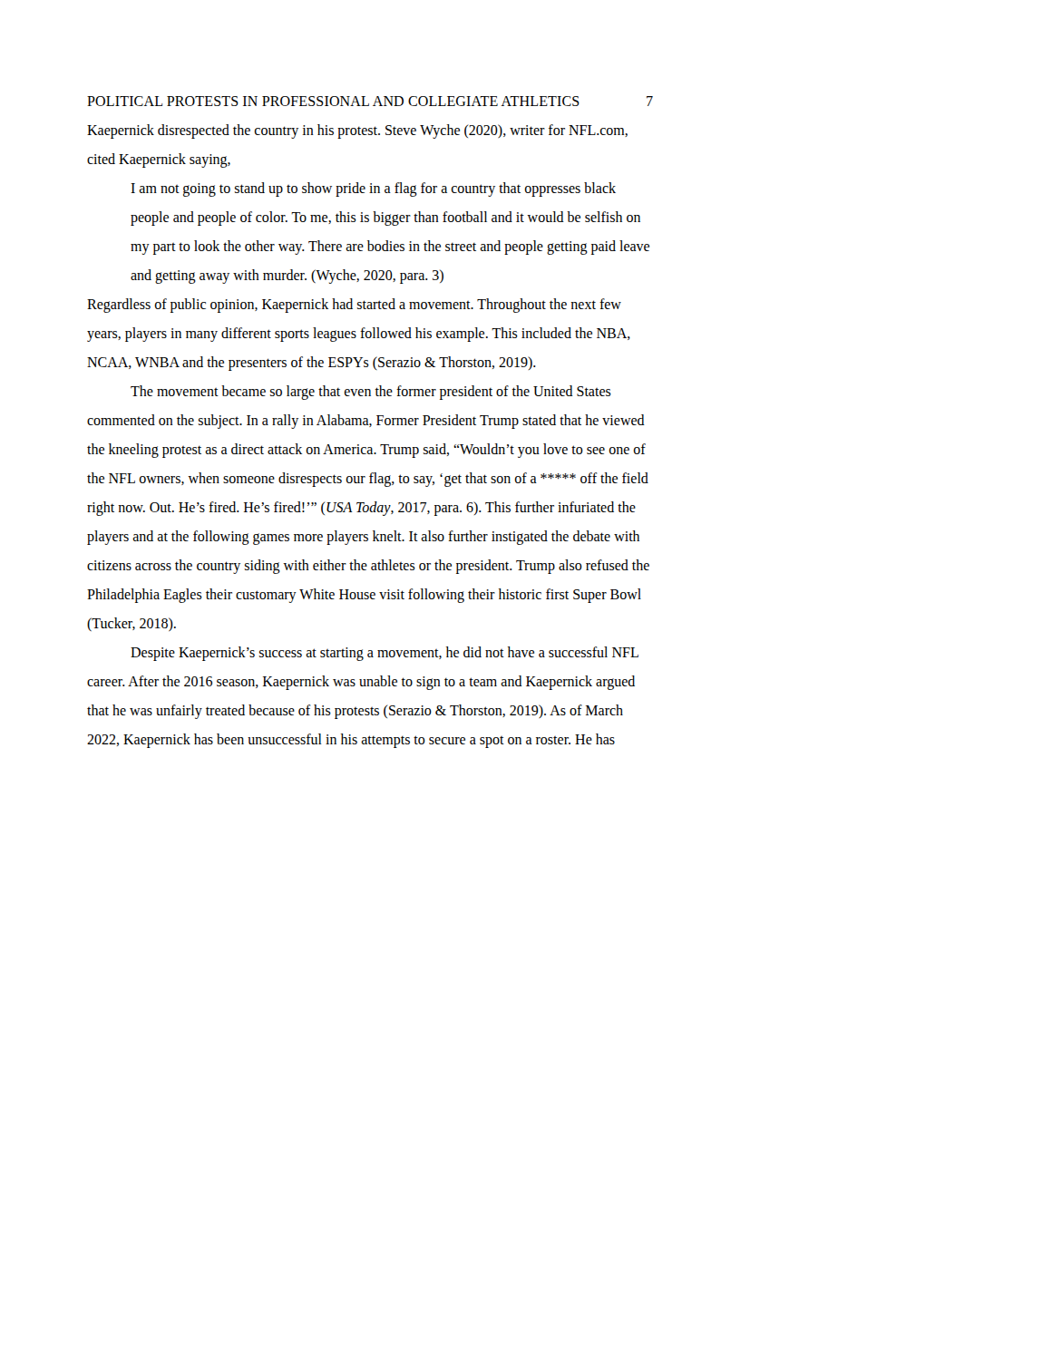Political Protests in Professional and Collegiate Athletics 7
Kaepernick disrespected the country in his protest. Steve Wyche (2020), writer for NFL.com, cited Kaepernick saying,
I am not going to stand up to show pride in a flag for a country that oppresses black people and people of color. To me, this is bigger than football and it would be selfish on my part to look the other way. There are bodies in the street and people getting paid leave and getting away with murder. (Wyche, 2020, para. 3)
Regardless of public opinion, Kaepernick had started a movement. Throughout the next few years, players in many different sports leagues followed his example. This included the NBA, NCAA, WNBA and the presenters of the ESPYs (Serazio & Thorston, 2019).
The movement became so large that even the former president of the United States commented on the subject. In a rally in Alabama, Former President Trump stated that he viewed the kneeling protest as a direct attack on America. Trump said, “Wouldn’t you love to see one of the NFL owners, when someone disrespects our flag, to say, ‘get that son of a ***** off the field right now. Out. He’s fired. He’s fired!’” (USA Today, 2017, para. 6). This further infuriated the players and at the following games more players knelt. It also further instigated the debate with citizens across the country siding with either the athletes or the president. Trump also refused the Philadelphia Eagles their customary White House visit following their historic first Super Bowl (Tucker, 2018).
Despite Kaepernick’s success at starting a movement, he did not have a successful NFL career. After the 2016 season, Kaepernick was unable to sign to a team and Kaepernick argued that he was unfairly treated because of his protests (Serazio & Thorston, 2019). As of March 2022, Kaepernick has been unsuccessful in his attempts to secure a spot on a roster. He has